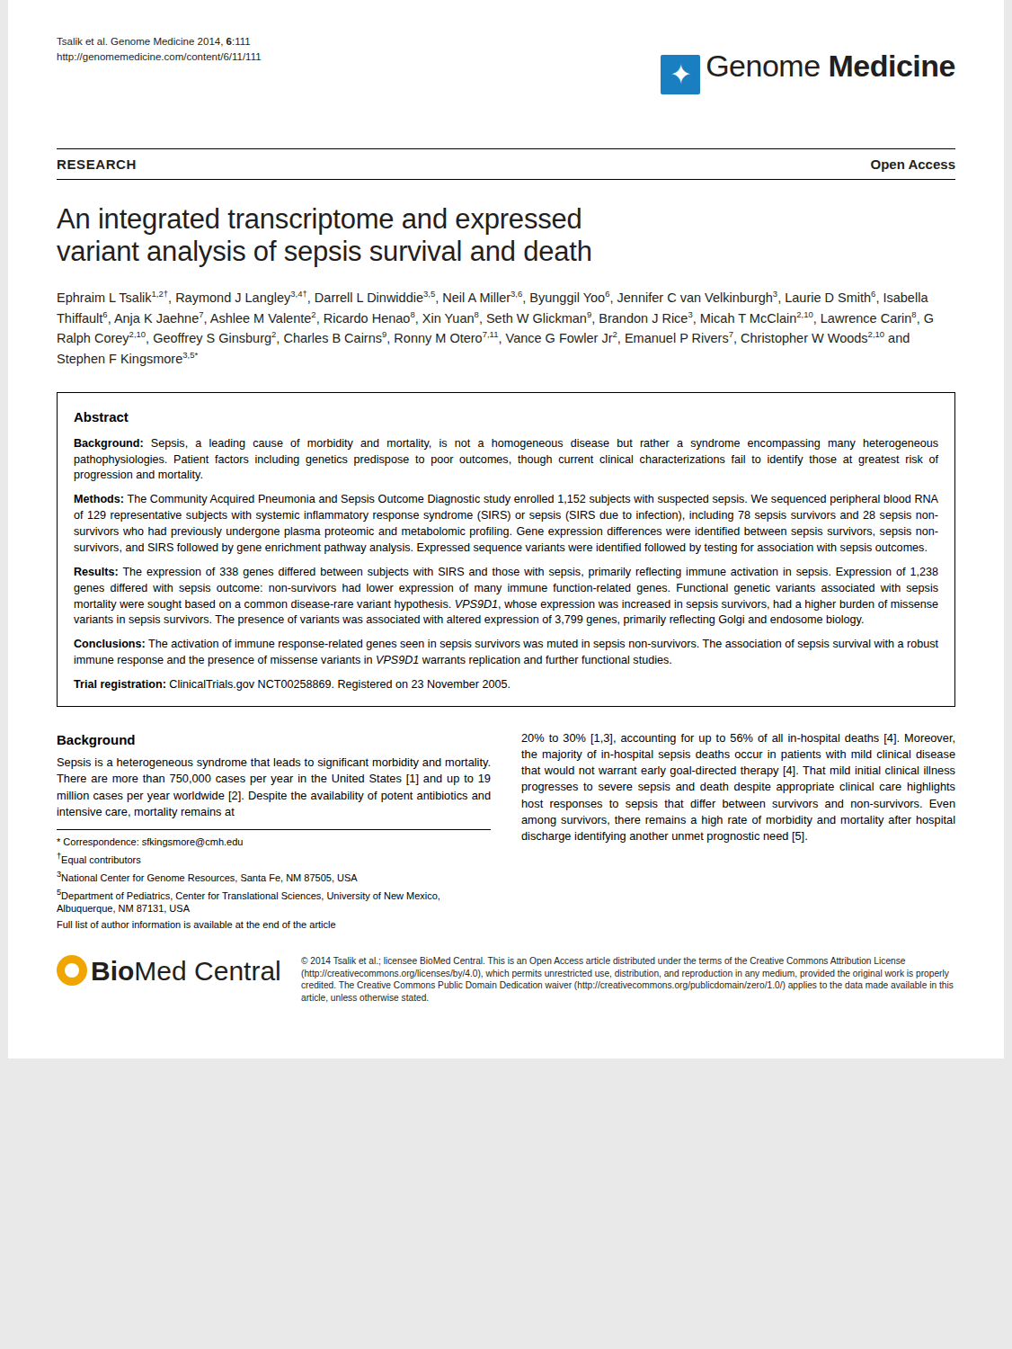Tsalik et al. Genome Medicine 2014, 6:111
http://genomemedicine.com/content/6/11/111
✦Genome Medicine
RESEARCH Open Access
An integrated transcriptome and expressed
variant analysis of sepsis survival and death
Ephraim L Tsalik1,2†, Raymond J Langley3,4†, Darrell L Dinwiddie3,5, Neil A Miller3,6, Byunggil Yoo6, Jennifer C van Velkinburgh3, Laurie D Smith6, Isabella Thiffault6, Anja K Jaehne7, Ashlee M Valente2, Ricardo Henao8, Xin Yuan8, Seth W Glickman9, Brandon J Rice3, Micah T McClain2,10, Lawrence Carin8, G Ralph Corey2,10, Geoffrey S Ginsburg2, Charles B Cairns9, Ronny M Otero7,11, Vance G Fowler Jr2, Emanuel P Rivers7, Christopher W Woods2,10 and Stephen F Kingsmore3,5*
Abstract
Background: Sepsis, a leading cause of morbidity and mortality, is not a homogeneous disease but rather a syndrome encompassing many heterogeneous pathophysiologies. Patient factors including genetics predispose to poor outcomes, though current clinical characterizations fail to identify those at greatest risk of progression and mortality.
Methods: The Community Acquired Pneumonia and Sepsis Outcome Diagnostic study enrolled 1,152 subjects with suspected sepsis. We sequenced peripheral blood RNA of 129 representative subjects with systemic inflammatory response syndrome (SIRS) or sepsis (SIRS due to infection), including 78 sepsis survivors and 28 sepsis non-survivors who had previously undergone plasma proteomic and metabolomic profiling. Gene expression differences were identified between sepsis survivors, sepsis non-survivors, and SIRS followed by gene enrichment pathway analysis. Expressed sequence variants were identified followed by testing for association with sepsis outcomes.
Results: The expression of 338 genes differed between subjects with SIRS and those with sepsis, primarily reflecting immune activation in sepsis. Expression of 1,238 genes differed with sepsis outcome: non-survivors had lower expression of many immune function-related genes. Functional genetic variants associated with sepsis mortality were sought based on a common disease-rare variant hypothesis. VPS9D1, whose expression was increased in sepsis survivors, had a higher burden of missense variants in sepsis survivors. The presence of variants was associated with altered expression of 3,799 genes, primarily reflecting Golgi and endosome biology.
Conclusions: The activation of immune response-related genes seen in sepsis survivors was muted in sepsis non-survivors. The association of sepsis survival with a robust immune response and the presence of missense variants in VPS9D1 warrants replication and further functional studies.
Trial registration: ClinicalTrials.gov NCT00258869. Registered on 23 November 2005.
Background
Sepsis is a heterogeneous syndrome that leads to significant morbidity and mortality. There are more than 750,000 cases per year in the United States [1] and up to 19 million cases per year worldwide [2]. Despite the availability of potent antibiotics and intensive care, mortality remains at
* Correspondence: sfkingsmore@cmh.edu
†Equal contributors
3National Center for Genome Resources, Santa Fe, NM 87505, USA
5Department of Pediatrics, Center for Translational Sciences, University of New Mexico, Albuquerque, NM 87131, USA
Full list of author information is available at the end of the article
20% to 30% [1,3], accounting for up to 56% of all in-hospital deaths [4]. Moreover, the majority of in-hospital sepsis deaths occur in patients with mild clinical disease that would not warrant early goal-directed therapy [4]. That mild initial clinical illness progresses to severe sepsis and death despite appropriate clinical care highlights host responses to sepsis that differ between survivors and non-survivors. Even among survivors, there remains a high rate of morbidity and mortality after hospital discharge identifying another unmet prognostic need [5].
Bio Med Central
© 2014 Tsalik et al.; licensee BioMed Central. This is an Open Access article distributed under the terms of the Creative Commons Attribution License (http://creativecommons.org/licenses/by/4.0), which permits unrestricted use, distribution, and reproduction in any medium, provided the original work is properly credited. The Creative Commons Public Domain Dedication waiver (http://creativecommons.org/publicdomain/zero/1.0/) applies to the data made available in this article, unless otherwise stated.